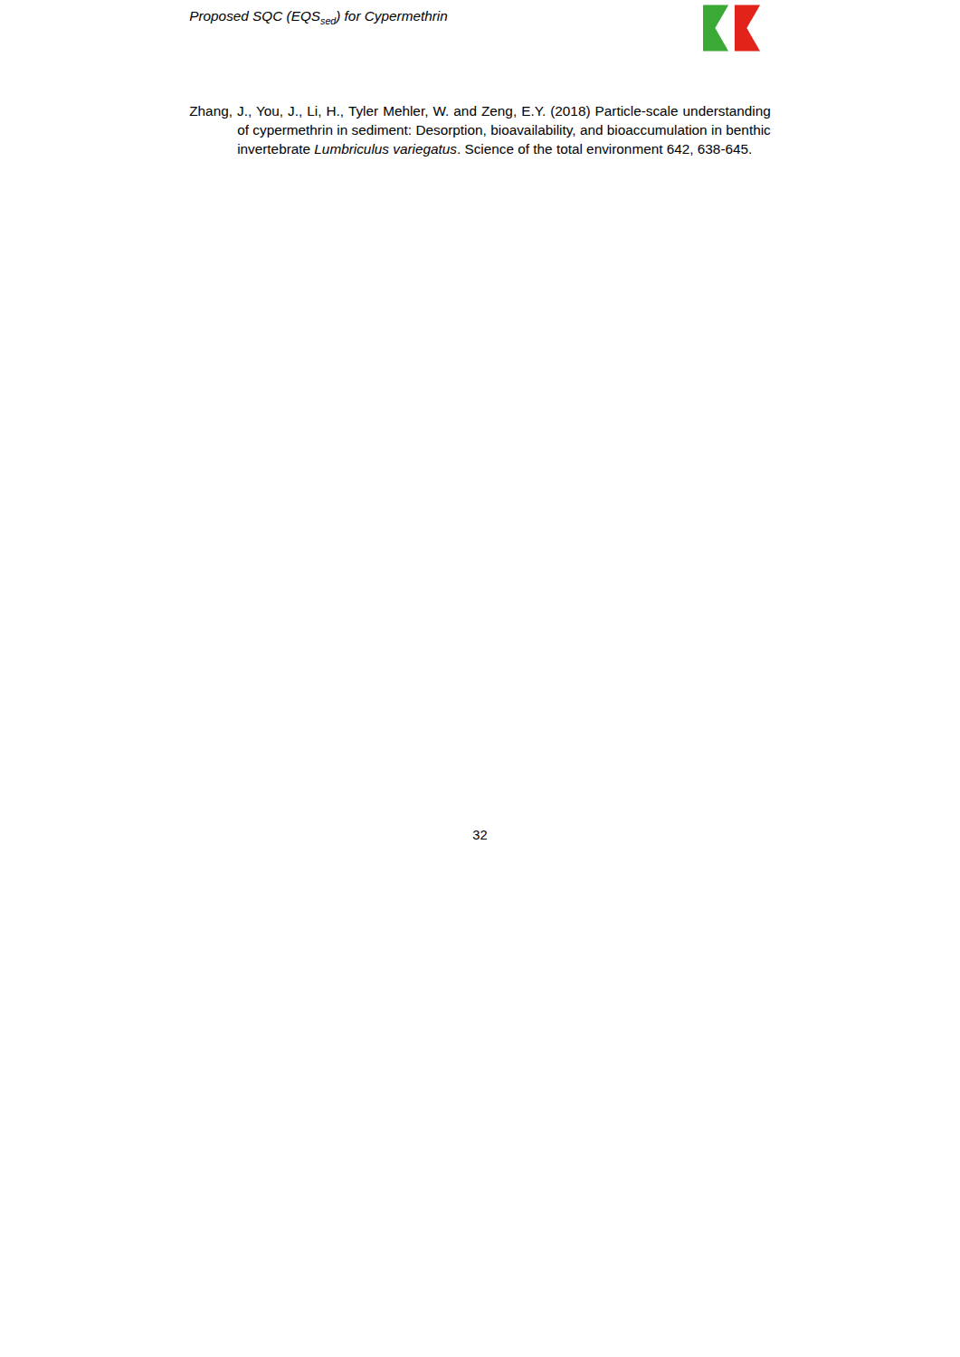Proposed SQC (EQSsed) for Cypermethrin
Zhang, J., You, J., Li, H., Tyler Mehler, W. and Zeng, E.Y. (2018) Particle-scale understanding of cypermethrin in sediment: Desorption, bioavailability, and bioaccumulation in benthic invertebrate Lumbriculus variegatus. Science of the total environment 642, 638-645.
32